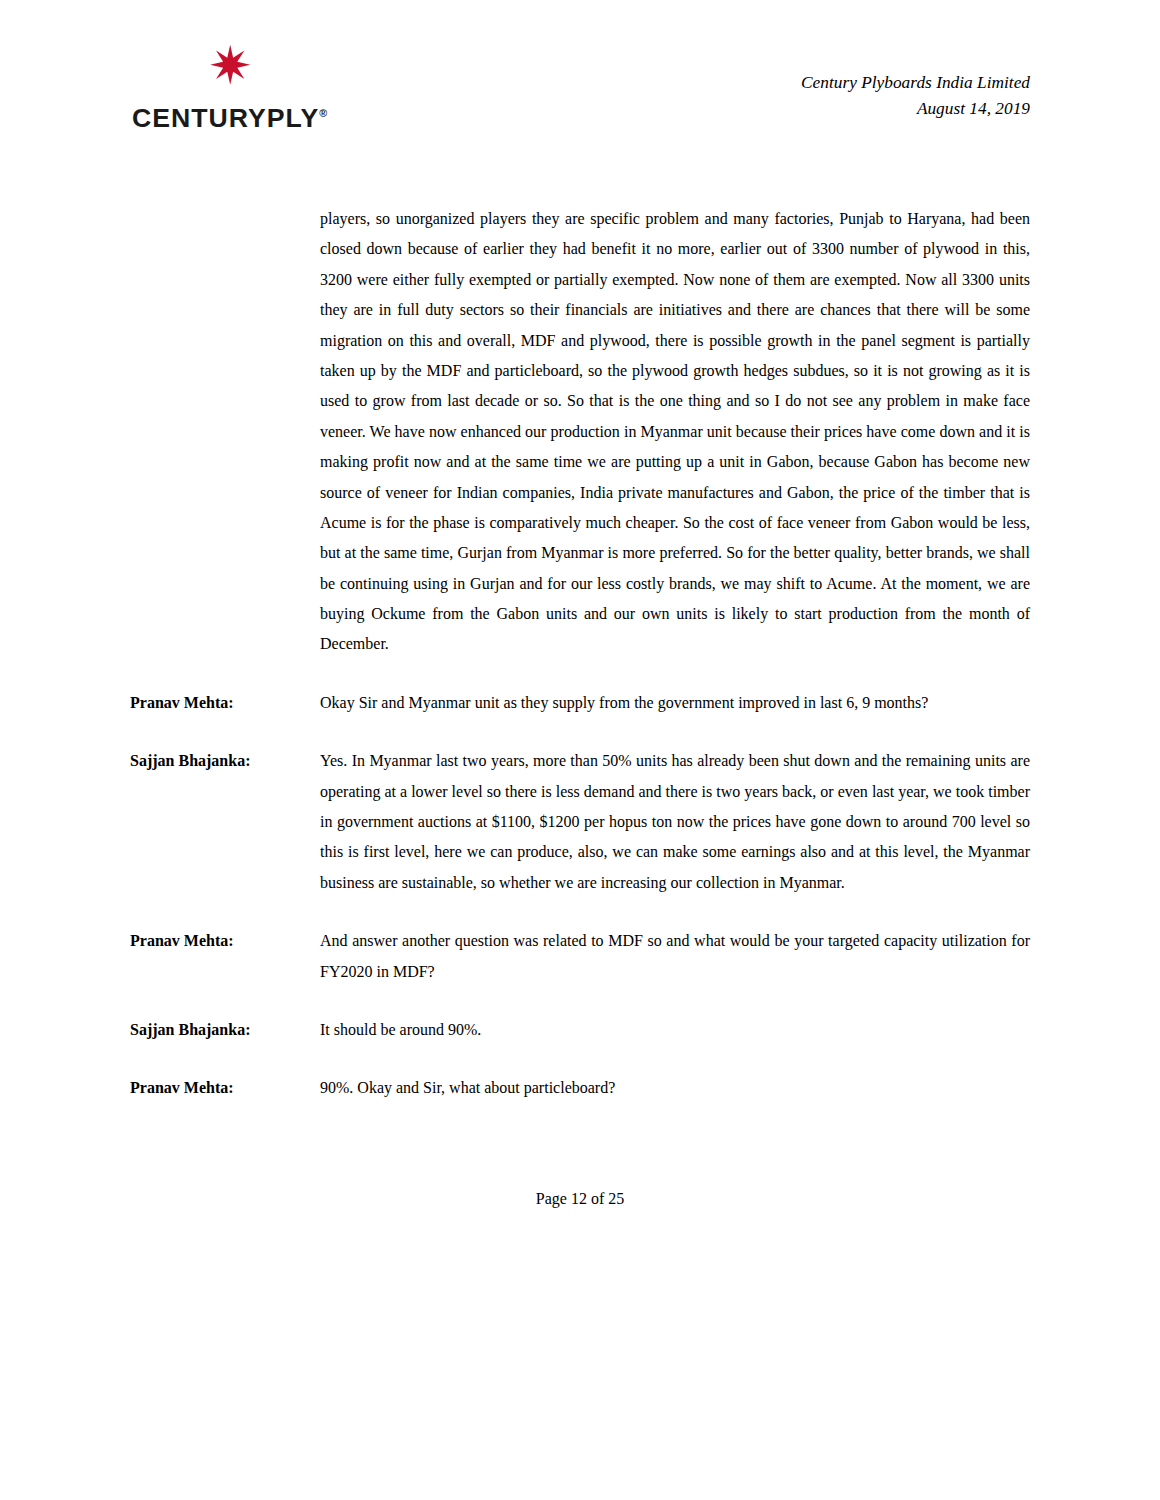✷
CENTURYPLY®
Century Plyboards India Limited
August 14, 2019
players, so unorganized players they are specific problem and many factories, Punjab to Haryana, had been closed down because of earlier they had benefit it no more, earlier out of 3300 number of plywood in this, 3200 were either fully exempted or partially exempted. Now none of them are exempted. Now all 3300 units they are in full duty sectors so their financials are initiatives and there are chances that there will be some migration on this and overall, MDF and plywood, there is possible growth in the panel segment is partially taken up by the MDF and particleboard, so the plywood growth hedges subdues, so it is not growing as it is used to grow from last decade or so. So that is the one thing and so I do not see any problem in make face veneer. We have now enhanced our production in Myanmar unit because their prices have come down and it is making profit now and at the same time we are putting up a unit in Gabon, because Gabon has become new source of veneer for Indian companies, India private manufactures and Gabon, the price of the timber that is Acume is for the phase is comparatively much cheaper. So the cost of face veneer from Gabon would be less, but at the same time, Gurjan from Myanmar is more preferred. So for the better quality, better brands, we shall be continuing using in Gurjan and for our less costly brands, we may shift to Acume. At the moment, we are buying Ockume from the Gabon units and our own units is likely to start production from the month of December.
Pranav Mehta:
Okay Sir and Myanmar unit as they supply from the government improved in last 6, 9 months?
Sajjan Bhajanka:
Yes. In Myanmar last two years, more than 50% units has already been shut down and the remaining units are operating at a lower level so there is less demand and there is two years back, or even last year, we took timber in government auctions at $1100, $1200 per hopus ton now the prices have gone down to around 700 level so this is first level, here we can produce, also, we can make some earnings also and at this level, the Myanmar business are sustainable, so whether we are increasing our collection in Myanmar.
Pranav Mehta:
And answer another question was related to MDF so and what would be your targeted capacity utilization for FY2020 in MDF?
Sajjan Bhajanka:
It should be around 90%.
Pranav Mehta:
90%. Okay and Sir, what about particleboard?
Page 12 of 25